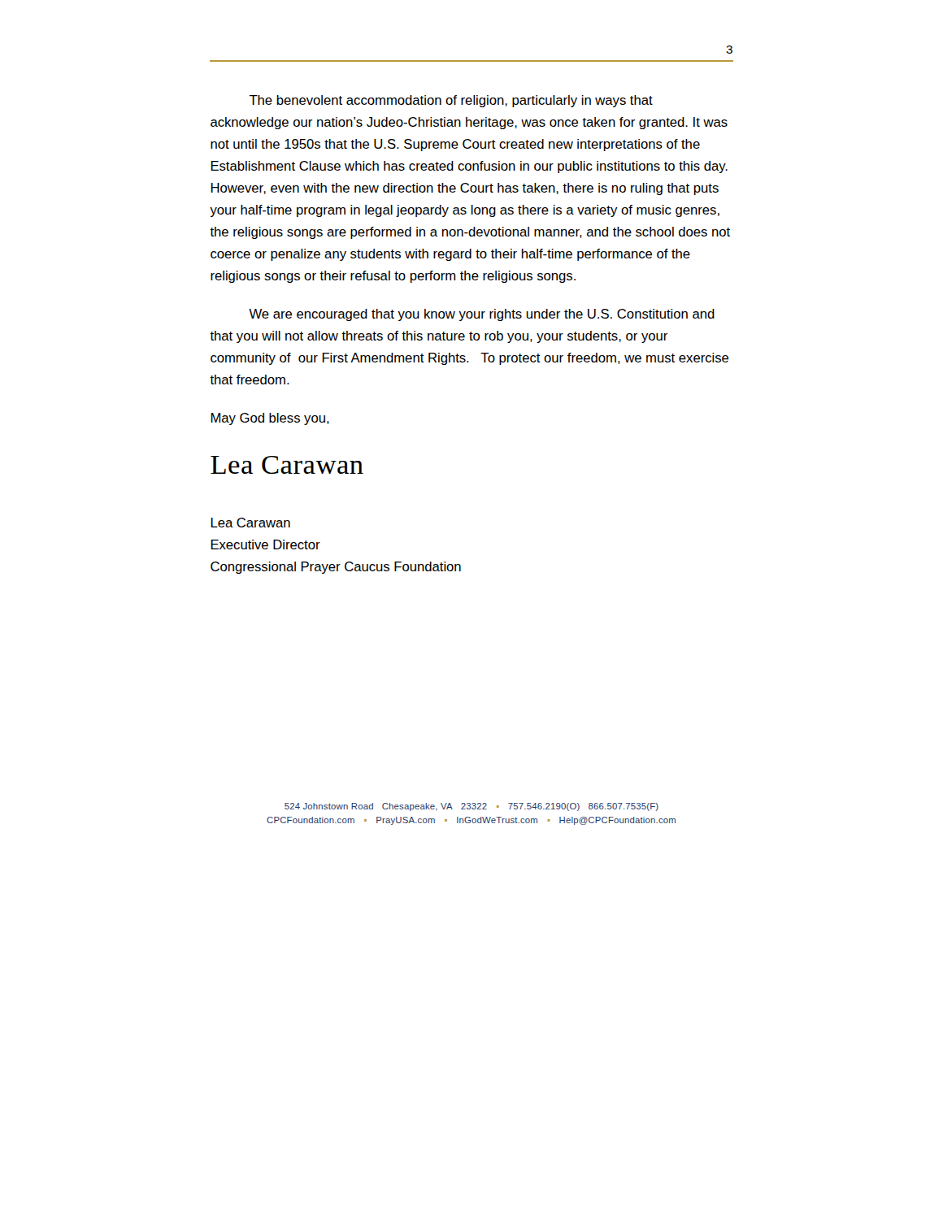3
The benevolent accommodation of religion, particularly in ways that acknowledge our nation’s Judeo-Christian heritage, was once taken for granted. It was not until the 1950s that the U.S. Supreme Court created new interpretations of the Establishment Clause which has created confusion in our public institutions to this day. However, even with the new direction the Court has taken, there is no ruling that puts your half-time program in legal jeopardy as long as there is a variety of music genres, the religious songs are performed in a non-devotional manner, and the school does not coerce or penalize any students with regard to their half-time performance of the religious songs or their refusal to perform the religious songs.
We are encouraged that you know your rights under the U.S. Constitution and that you will not allow threats of this nature to rob you, your students, or your community of our First Amendment Rights. To protect our freedom, we must exercise that freedom.
May God bless you,
Lea Carawan
Lea Carawan
Executive Director
Congressional Prayer Caucus Foundation
524 Johnstown Road Chesapeake, VA 23322 ▪ 757.546.2190(O) 866.507.7535(F)
CPCFoundation.com ▪ PrayUSA.com ▪ InGodWeTrust.com ▪ Help@CPCFoundation.com